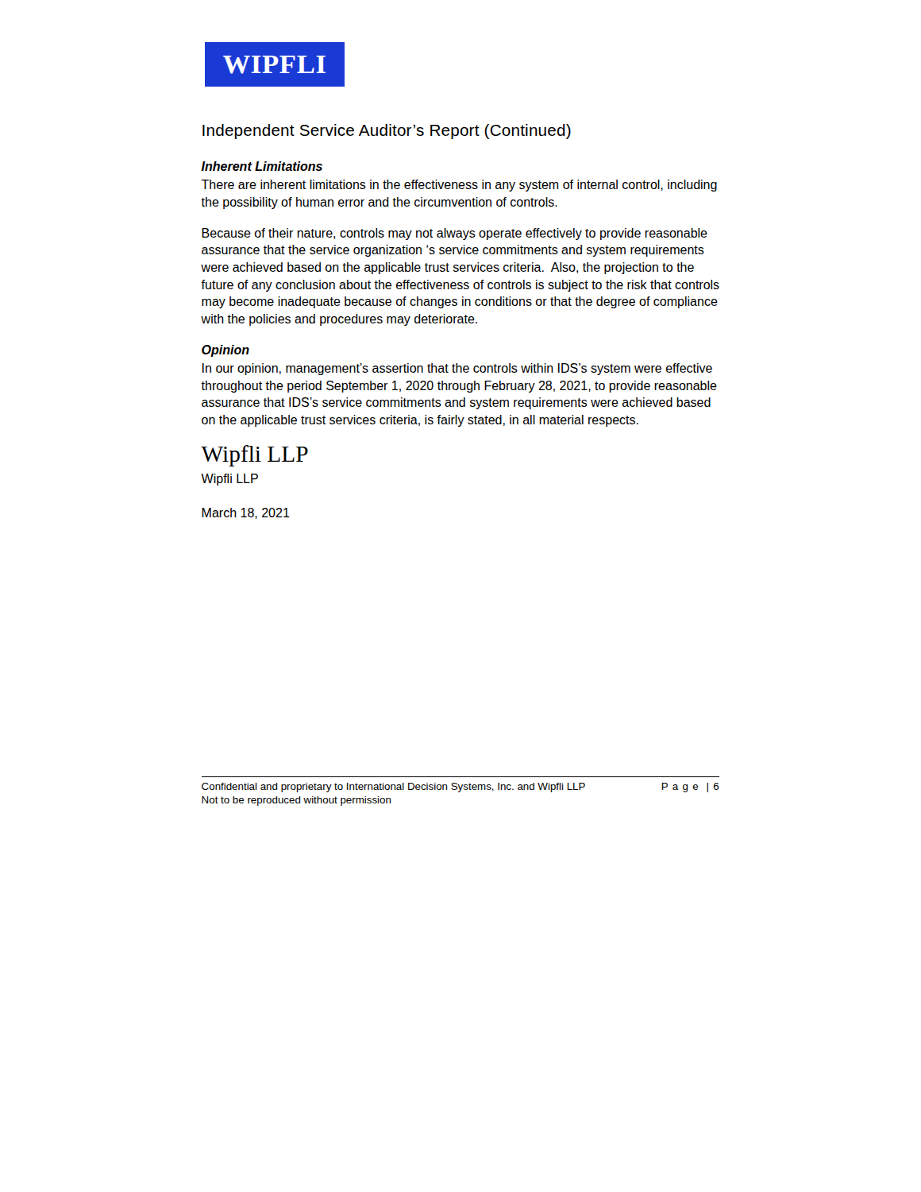WIPFLI
Independent Service Auditor’s Report (Continued)
Inherent Limitations
There are inherent limitations in the effectiveness in any system of internal control, including the possibility of human error and the circumvention of controls.
Because of their nature, controls may not always operate effectively to provide reasonable assurance that the service organization ‘s service commitments and system requirements were achieved based on the applicable trust services criteria. Also, the projection to the future of any conclusion about the effectiveness of controls is subject to the risk that controls may become inadequate because of changes in conditions or that the degree of compliance with the policies and procedures may deteriorate.
Opinion
In our opinion, management’s assertion that the controls within IDS’s system were effective throughout the period September 1, 2020 through February 28, 2021, to provide reasonable assurance that IDS’s service commitments and system requirements were achieved based on the applicable trust services criteria, is fairly stated, in all material respects.
Wipfli LLP
Wipfli LLP
March 18, 2021
Confidential and proprietary to International Decision Systems, Inc. and Wipfli LLP
Not to be reproduced without permission
P a g e | 6